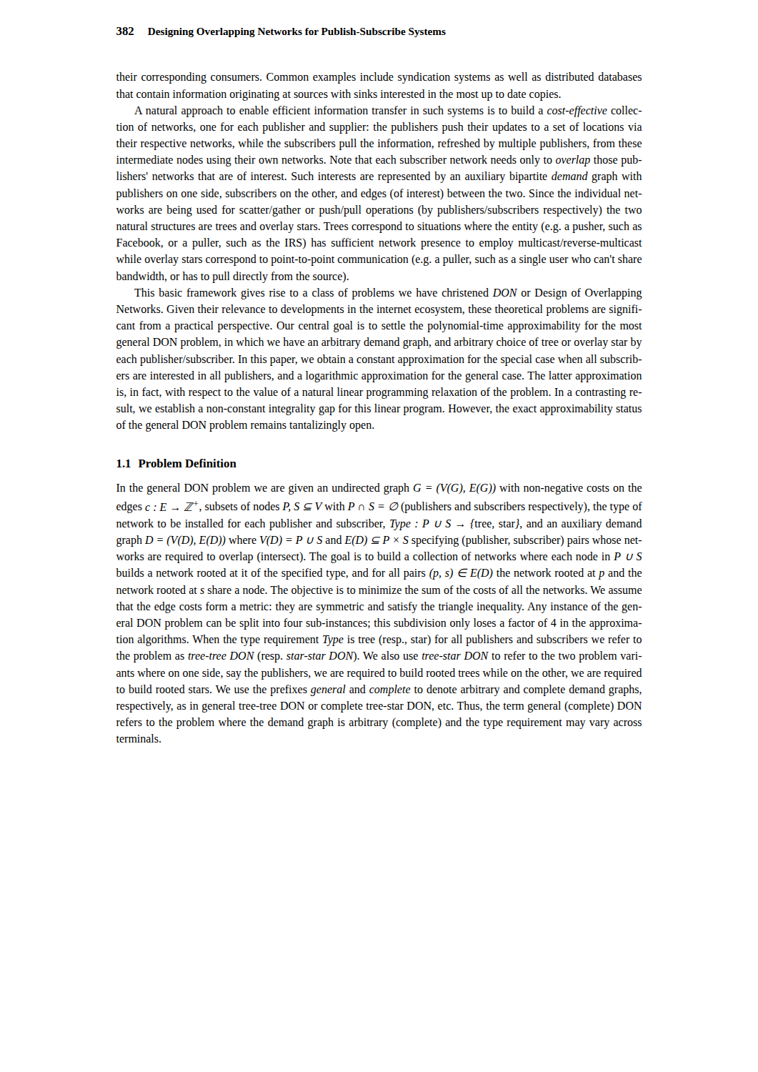382 Designing Overlapping Networks for Publish-Subscribe Systems
their corresponding consumers. Common examples include syndication systems as well as distributed databases that contain information originating at sources with sinks interested in the most up to date copies.
A natural approach to enable efficient information transfer in such systems is to build a cost-effective collection of networks, one for each publisher and supplier: the publishers push their updates to a set of locations via their respective networks, while the subscribers pull the information, refreshed by multiple publishers, from these intermediate nodes using their own networks. Note that each subscriber network needs only to overlap those publishers' networks that are of interest. Such interests are represented by an auxiliary bipartite demand graph with publishers on one side, subscribers on the other, and edges (of interest) between the two. Since the individual networks are being used for scatter/gather or push/pull operations (by publishers/subscribers respectively) the two natural structures are trees and overlay stars. Trees correspond to situations where the entity (e.g. a pusher, such as Facebook, or a puller, such as the IRS) has sufficient network presence to employ multicast/reverse-multicast while overlay stars correspond to point-to-point communication (e.g. a puller, such as a single user who can't share bandwidth, or has to pull directly from the source).
This basic framework gives rise to a class of problems we have christened DON or Design of Overlapping Networks. Given their relevance to developments in the internet ecosystem, these theoretical problems are significant from a practical perspective. Our central goal is to settle the polynomial-time approximability for the most general DON problem, in which we have an arbitrary demand graph, and arbitrary choice of tree or overlay star by each publisher/subscriber. In this paper, we obtain a constant approximation for the special case when all subscribers are interested in all publishers, and a logarithmic approximation for the general case. The latter approximation is, in fact, with respect to the value of a natural linear programming relaxation of the problem. In a contrasting result, we establish a non-constant integrality gap for this linear program. However, the exact approximability status of the general DON problem remains tantalizingly open.
1.1 Problem Definition
In the general DON problem we are given an undirected graph G = (V(G), E(G)) with non-negative costs on the edges c : E → ℤ+, subsets of nodes P, S ⊆ V with P ∩ S = ∅ (publishers and subscribers respectively), the type of network to be installed for each publisher and subscriber, Type : P ∪ S → {tree, star}, and an auxiliary demand graph D = (V(D), E(D)) where V(D) = P ∪ S and E(D) ⊆ P × S specifying (publisher, subscriber) pairs whose networks are required to overlap (intersect). The goal is to build a collection of networks where each node in P ∪ S builds a network rooted at it of the specified type, and for all pairs (p, s) ∈ E(D) the network rooted at p and the network rooted at s share a node. The objective is to minimize the sum of the costs of all the networks. We assume that the edge costs form a metric: they are symmetric and satisfy the triangle inequality. Any instance of the general DON problem can be split into four sub-instances; this subdivision only loses a factor of 4 in the approximation algorithms. When the type requirement Type is tree (resp., star) for all publishers and subscribers we refer to the problem as tree-tree DON (resp. star-star DON). We also use tree-star DON to refer to the two problem variants where on one side, say the publishers, we are required to build rooted trees while on the other, we are required to build rooted stars. We use the prefixes general and complete to denote arbitrary and complete demand graphs, respectively, as in general tree-tree DON or complete tree-star DON, etc. Thus, the term general (complete) DON refers to the problem where the demand graph is arbitrary (complete) and the type requirement may vary across terminals.